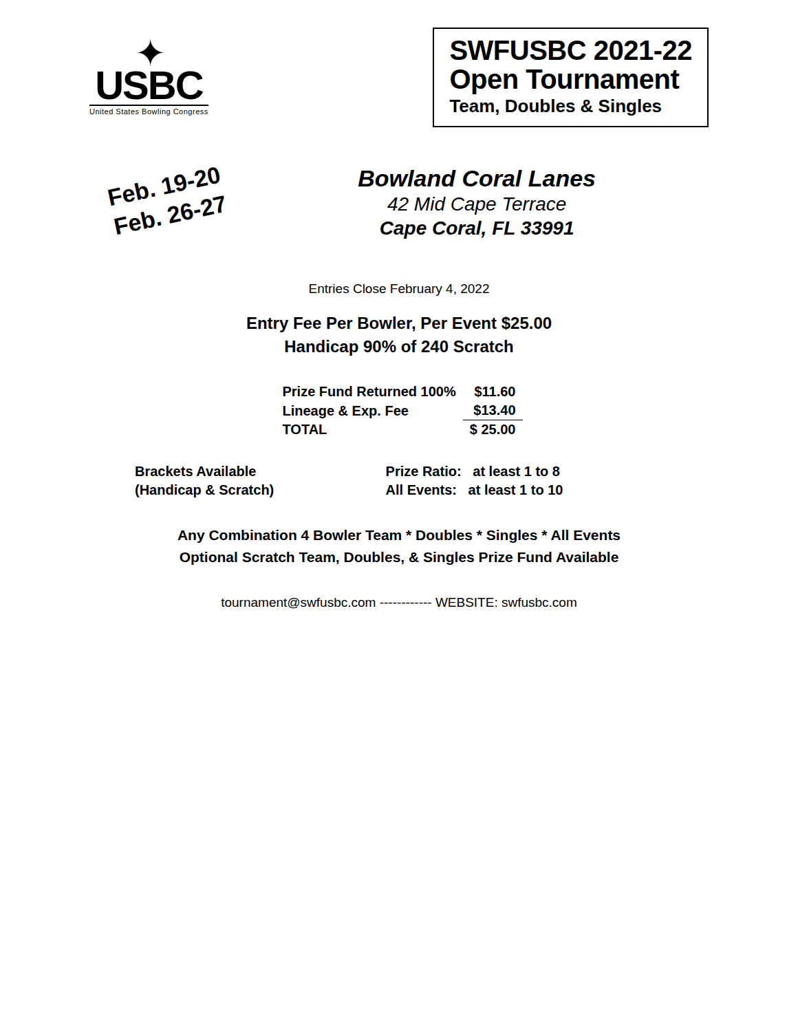✦
USBC
United States Bowling Congress
SWFUSBC 2021-22
Open Tournament
Team, Doubles & Singles
Feb. 19-20
Feb. 26-27
Bowland Coral Lanes
42 Mid Cape Terrace
Cape Coral, FL 33991
Entries Close February 4, 2022
Entry Fee Per Bowler, Per Event $25.00
Handicap 90% of 240 Scratch
| Prize Fund Returned 100% | $11.60 |
| Lineage & Exp. Fee | $13.40 |
| TOTAL | $ 25.00 |
| Brackets Available | Prize Ratio: at least 1 to 8 |
| (Handicap & Scratch) | All Events: at least 1 to 10 |
Any Combination 4 Bowler Team * Doubles * Singles * All Events
Optional Scratch Team, Doubles, & Singles Prize Fund Available
tournament@swfusbc.com ------------ WEBSITE: swfusbc.com